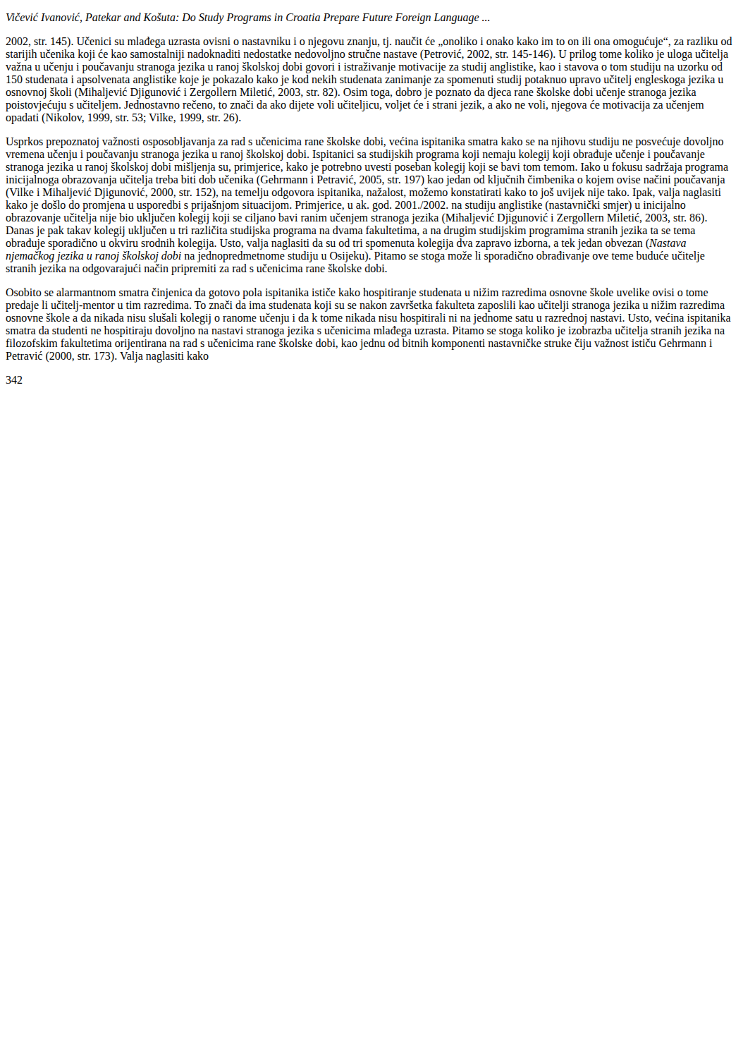Vičević Ivanović, Patekar and Košuta: Do Study Programs in Croatia Prepare Future Foreign Language ...
2002, str. 145). Učenici su mlađega uzrasta ovisni o nastavniku i o njegovu znanju, tj. naučit će „onoliko i onako kako im to on ili ona omogućuje“, za razliku od starijih učenika koji će kao samostalniji nadoknaditi nedostatke nedovoljno stručne nastave (Petrović, 2002, str. 145-146). U prilog tome koliko je uloga učitelja važna u učenju i poučavanju stranoga jezika u ranoj školskoj dobi govori i istraživanje motivacije za studij anglistike, kao i stavova o tom studiju na uzorku od 150 studenata i apsolvenata anglistike koje je pokazalo kako je kod nekih studenata zanimanje za spomenuti studij potaknuo upravo učitelj engleskoga jezika u osnovnoj školi (Mihaljević Djigunović i Zergollern Miletić, 2003, str. 82). Osim toga, dobro je poznato da djeca rane školske dobi učenje stranoga jezika poistovjećuju s učiteljem. Jednostavno rečeno, to znači da ako dijete voli učiteljicu, voljet će i strani jezik, a ako ne voli, njegova će motivacija za učenjem opadati (Nikolov, 1999, str. 53; Vilke, 1999, str. 26).
Usprkos prepoznatoj važnosti osposobljavanja za rad s učenicima rane školske dobi, većina ispitanika smatra kako se na njihovu studiju ne posvećuje dovoljno vremena učenju i poučavanju stranoga jezika u ranoj školskoj dobi. Ispitanici sa studijskih programa koji nemaju kolegij koji obrađuje učenje i poučavanje stranoga jezika u ranoj školskoj dobi mišljenja su, primjerice, kako je potrebno uvesti poseban kolegij koji se bavi tom temom. Iako u fokusu sadržaja programa inicijalnoga obrazovanja učitelja treba biti dob učenika (Gehrmann i Petravić, 2005, str. 197) kao jedan od ključnih čimbenika o kojem ovise načini poučavanja (Vilke i Mihaljević Djigunović, 2000, str. 152), na temelju odgovora ispitanika, nažalost, možemo konstatirati kako to još uvijek nije tako. Ipak, valja naglasiti kako je došlo do promjena u usporedbi s prijašnjom situacijom. Primjerice, u ak. god. 2001./2002. na studiju anglistike (nastavnički smjer) u inicijalno obrazovanje učitelja nije bio uključen kolegij koji se ciljano bavi ranim učenjem stranoga jezika (Mihaljević Djigunović i Zergollern Miletić, 2003, str. 86). Danas je pak takav kolegij uključen u tri različita studijska programa na dvama fakultetima, a na drugim studijskim programima stranih jezika ta se tema obrađuje sporadično u okviru srodnih kolegija. Usto, valja naglasiti da su od tri spomenuta kolegija dva zapravo izborna, a tek jedan obvezan (Nastava njemačkog jezika u ranoj školskoj dobi na jednopredmetnome studiju u Osijeku). Pitamo se stoga može li sporadično obrađivanje ove teme buduće učitelje stranih jezika na odgovarajući način pripremiti za rad s učenicima rane školske dobi.
Osobito se alarmantnom smatra činjenica da gotovo pola ispitanika ističe kako hospitiranje studenata u nižim razredima osnovne škole uvelike ovisi o tome predaje li učitelj-mentor u tim razredima. To znači da ima studenata koji su se nakon završetka fakulteta zaposlili kao učitelji stranoga jezika u nižim razredima osnovne škole a da nikada nisu slušali kolegij o ranome učenju i da k tome nikada nisu hospitirali ni na jednome satu u razrednoj nastavi. Usto, većina ispitanika smatra da studenti ne hospitiraju dovoljno na nastavi stranoga jezika s učenicima mlađega uzrasta. Pitamo se stoga koliko je izobrazba učitelja stranih jezika na filozofskim fakultetima orijentirana na rad s učenicima rane školske dobi, kao jednu od bitnih komponenti nastavničke struke čiju važnost ističu Gehrmann i Petravić (2000, str. 173). Valja naglasiti kako
342